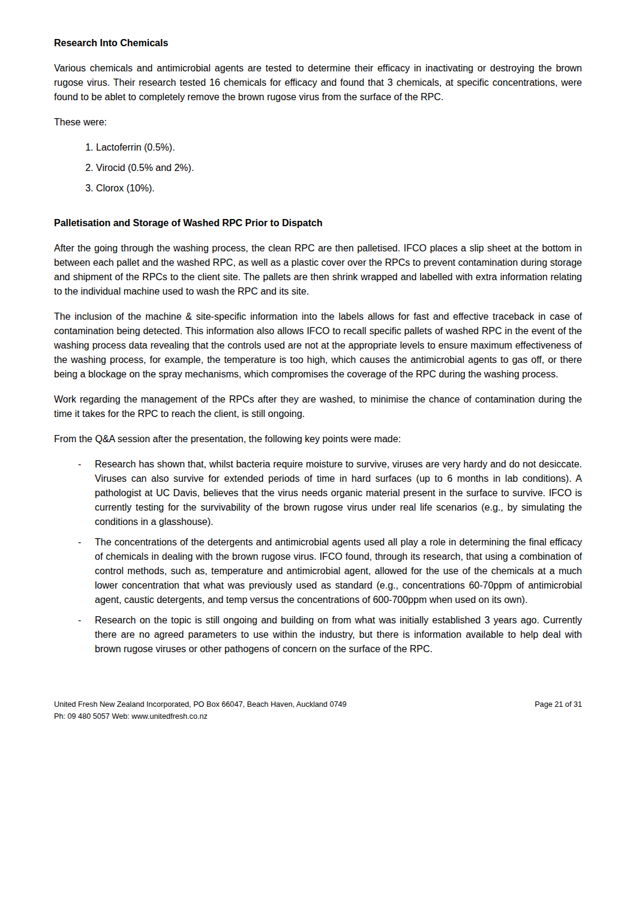Research Into Chemicals
Various chemicals and antimicrobial agents are tested to determine their efficacy in inactivating or destroying the brown rugose virus. Their research tested 16 chemicals for efficacy and found that 3 chemicals, at specific concentrations, were found to be ablet to completely remove the brown rugose virus from the surface of the RPC.
These were:
Lactoferrin (0.5%).
Virocid (0.5% and 2%).
Clorox (10%).
Palletisation and Storage of Washed RPC Prior to Dispatch
After the going through the washing process, the clean RPC are then palletised. IFCO places a slip sheet at the bottom in between each pallet and the washed RPC, as well as a plastic cover over the RPCs to prevent contamination during storage and shipment of the RPCs to the client site. The pallets are then shrink wrapped and labelled with extra information relating to the individual machine used to wash the RPC and its site.
The inclusion of the machine & site-specific information into the labels allows for fast and effective traceback in case of contamination being detected. This information also allows IFCO to recall specific pallets of washed RPC in the event of the washing process data revealing that the controls used are not at the appropriate levels to ensure maximum effectiveness of the washing process, for example, the temperature is too high, which causes the antimicrobial agents to gas off, or there being a blockage on the spray mechanisms, which compromises the coverage of the RPC during the washing process.
Work regarding the management of the RPCs after they are washed, to minimise the chance of contamination during the time it takes for the RPC to reach the client, is still ongoing.
From the Q&A session after the presentation, the following key points were made:
Research has shown that, whilst bacteria require moisture to survive, viruses are very hardy and do not desiccate. Viruses can also survive for extended periods of time in hard surfaces (up to 6 months in lab conditions). A pathologist at UC Davis, believes that the virus needs organic material present in the surface to survive. IFCO is currently testing for the survivability of the brown rugose virus under real life scenarios (e.g., by simulating the conditions in a glasshouse).
The concentrations of the detergents and antimicrobial agents used all play a role in determining the final efficacy of chemicals in dealing with the brown rugose virus. IFCO found, through its research, that using a combination of control methods, such as, temperature and antimicrobial agent, allowed for the use of the chemicals at a much lower concentration that what was previously used as standard (e.g., concentrations 60-70ppm of antimicrobial agent, caustic detergents, and temp versus the concentrations of 600-700ppm when used on its own).
Research on the topic is still ongoing and building on from what was initially established 3 years ago. Currently there are no agreed parameters to use within the industry, but there is information available to help deal with brown rugose viruses or other pathogens of concern on the surface of the RPC.
United Fresh New Zealand Incorporated, PO Box 66047, Beach Haven, Auckland 0749
Page 21 of 31
Ph: 09 480 5057 Web: www.unitedfresh.co.nz